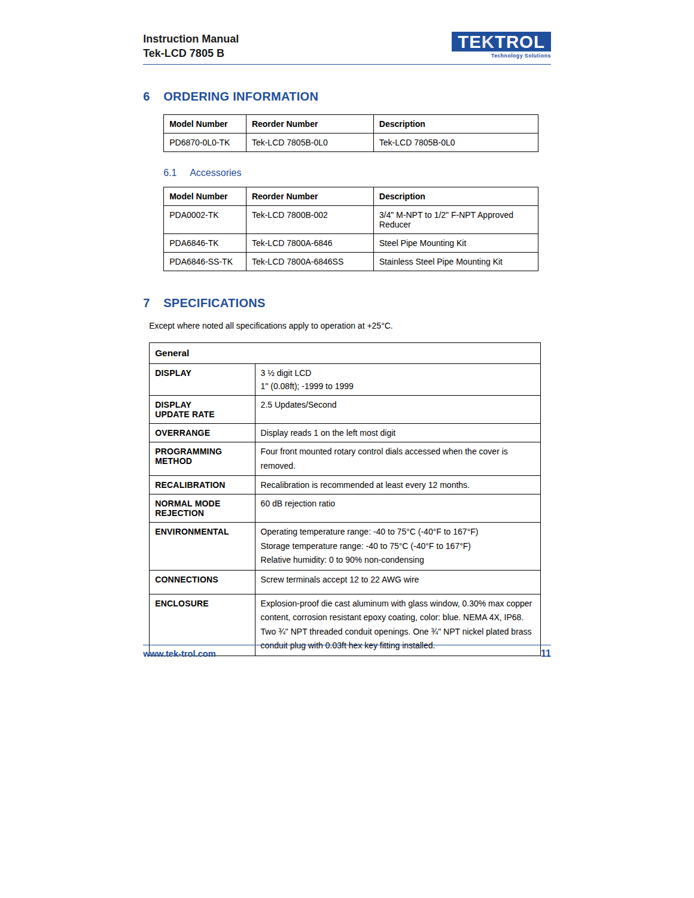Instruction Manual
Tek-LCD 7805 B
TEKTROL
Technology Solutions
6 ORDERING INFORMATION
| Model Number | Reorder Number | Description |
| --- | --- | --- |
| PD6870-0L0-TK | Tek-LCD 7805B-0L0 | Tek-LCD 7805B-0L0 |
6.1 Accessories
| Model Number | Reorder Number | Description |
| --- | --- | --- |
| PDA0002-TK | Tek-LCD 7800B-002 | 3/4" M-NPT to 1/2" F-NPT Approved Reducer |
| PDA6846-TK | Tek-LCD 7800A-6846 | Steel Pipe Mounting Kit |
| PDA6846-SS-TK | Tek-LCD 7800A-6846SS | Stainless Steel Pipe Mounting Kit |
7 SPECIFICATIONS
Except where noted all specifications apply to operation at +25°C.
| General |
| DISPLAY | 3 ½ digit LCD 1" (0.08ft); -1999 to 1999 |
| DISPLAY UPDATE RATE | 2.5 Updates/Second |
| OVERRANGE | Display reads 1 on the left most digit |
| PROGRAMMING METHOD | Four front mounted rotary control dials accessed when the cover is removed. |
| RECALIBRATION | Recalibration is recommended at least every 12 months. |
| NORMAL MODE REJECTION | 60 dB rejection ratio |
| ENVIRONMENTAL | Operating temperature range: -40 to 75°C (-40°F to 167°F) Storage temperature range: -40 to 75°C (-40°F to 167°F) Relative humidity: 0 to 90% non-condensing |
| CONNECTIONS | Screw terminals accept 12 to 22 AWG wire |
| ENCLOSURE | Explosion-proof die cast aluminum with glass window, 0.30% max copper content, corrosion resistant epoxy coating, color: blue. NEMA 4X, IP68. Two ¾" NPT threaded conduit openings. One ¾" NPT nickel plated brass conduit plug with 0.03ft hex key fitting installed. |
www.tek-trol.com 11